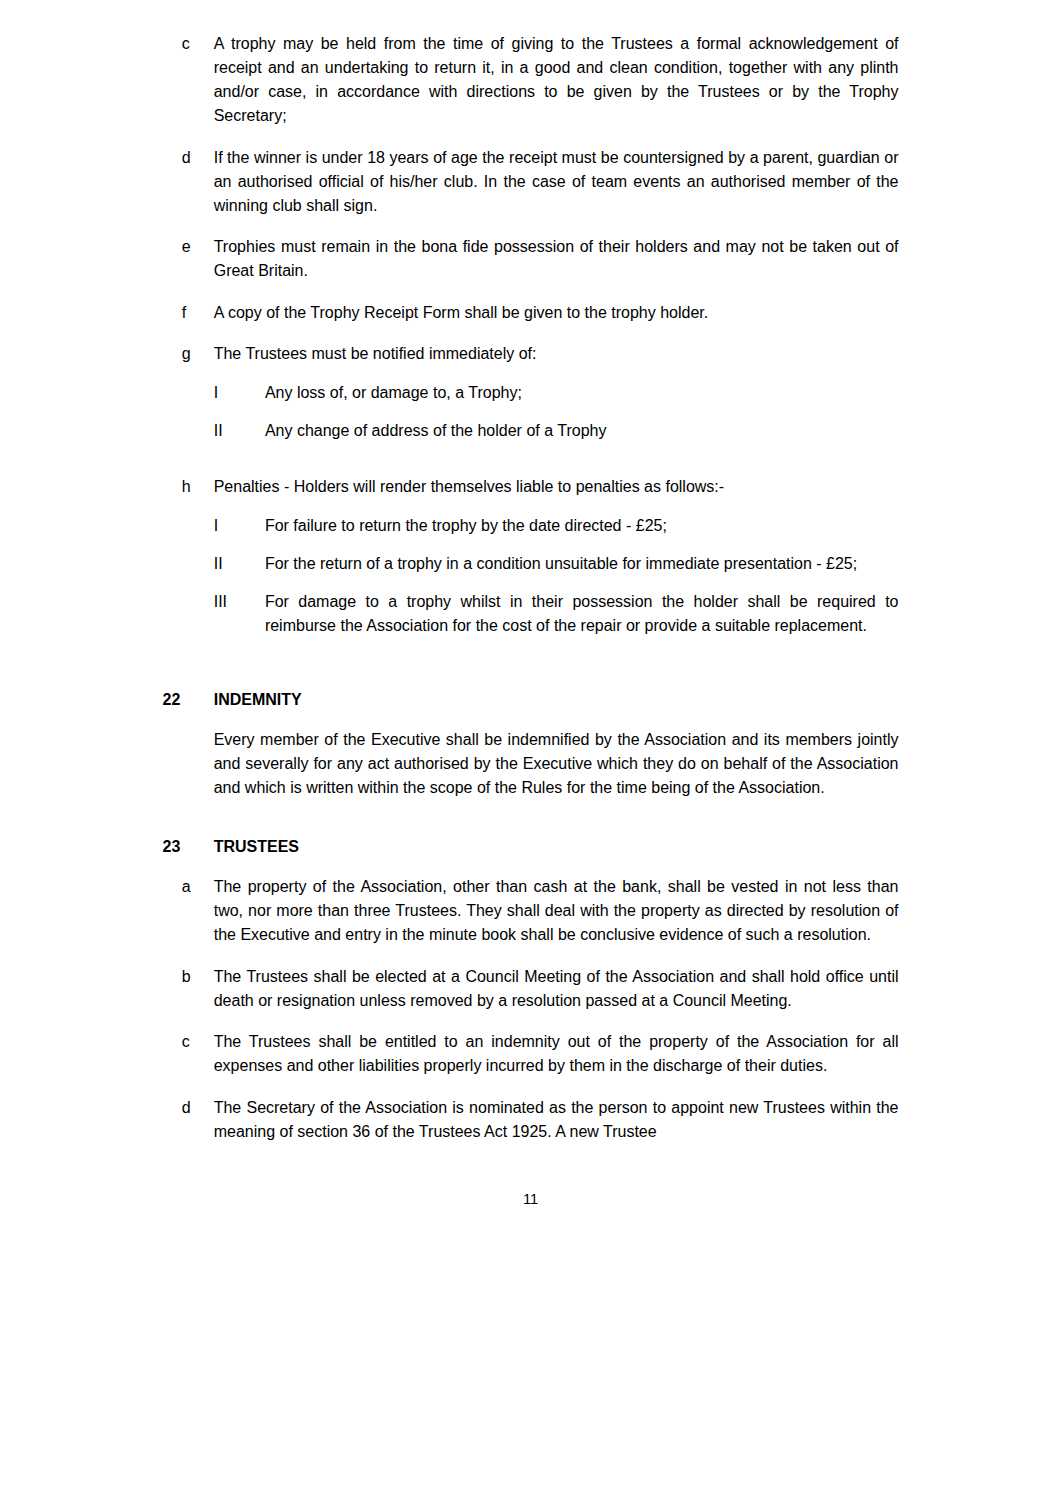c A trophy may be held from the time of giving to the Trustees a formal acknowledgement of receipt and an undertaking to return it, in a good and clean condition, together with any plinth and/or case, in accordance with directions to be given by the Trustees or by the Trophy Secretary;
d If the winner is under 18 years of age the receipt must be countersigned by a parent, guardian or an authorised official of his/her club. In the case of team events an authorised member of the winning club shall sign.
e Trophies must remain in the bona fide possession of their holders and may not be taken out of Great Britain.
f A copy of the Trophy Receipt Form shall be given to the trophy holder.
g The Trustees must be notified immediately of:
IAny loss of, or damage to, a Trophy;
II Any change of address of the holder of a Trophy
h Penalties - Holders will render themselves liable to penalties as follows:-
IFor failure to return the trophy by the date directed - £25;
II For the return of a trophy in a condition unsuitable for immediate presentation - £25;
III For damage to a trophy whilst in their possession the holder shall be required to reimburse the Association for the cost of the repair or provide a suitable replacement.
22 INDEMNITY
Every member of the Executive shall be indemnified by the Association and its members jointly and severally for any act authorised by the Executive which they do on behalf of the Association and which is written within the scope of the Rules for the time being of the Association.
23 TRUSTEES
a The property of the Association, other than cash at the bank, shall be vested in not less than two, nor more than three Trustees. They shall deal with the property as directed by resolution of the Executive and entry in the minute book shall be conclusive evidence of such a resolution.
b The Trustees shall be elected at a Council Meeting of the Association and shall hold office until death or resignation unless removed by a resolution passed at a Council Meeting.
c The Trustees shall be entitled to an indemnity out of the property of the Association for all expenses and other liabilities properly incurred by them in the discharge of their duties.
d The Secretary of the Association is nominated as the person to appoint new Trustees within the meaning of section 36 of the Trustees Act 1925. A new Trustee
11